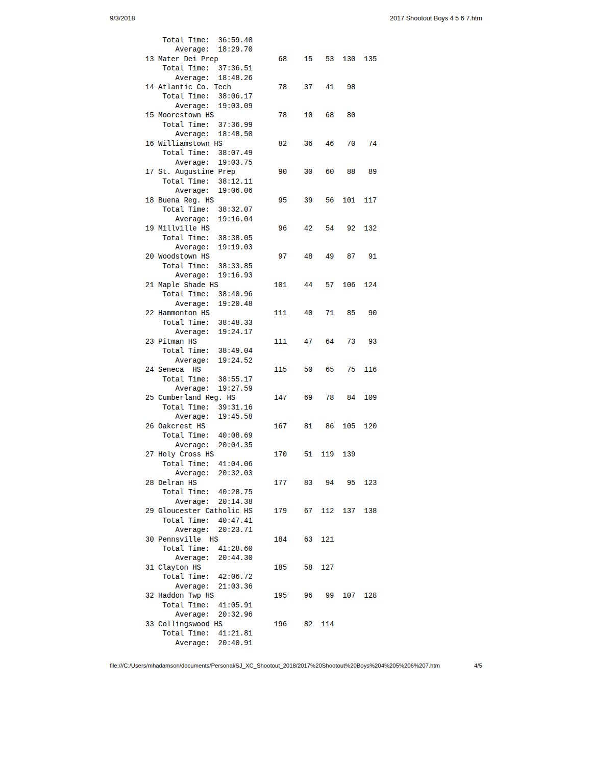9/3/2018
2017 Shootout Boys 4 5 6 7.htm
      Total Time:  36:59.40
         Average:  18:29.70
  13 Mater Dei Prep              68    15   53  130  135
      Total Time:  37:36.51
         Average:  18:48.26
  14 Atlantic Co. Tech           78    37   41   98
      Total Time:  38:06.17
         Average:  19:03.09
  15 Moorestown HS               78    10   68   80
      Total Time:  37:36.99
         Average:  18:48.50
  16 Williamstown HS             82    36   46   70   74
      Total Time:  38:07.49
         Average:  19:03.75
  17 St. Augustine Prep          90    30   60   88   89
      Total Time:  38:12.11
         Average:  19:06.06
  18 Buena Reg. HS               95    39   56  101  117
      Total Time:  38:32.07
         Average:  19:16.04
  19 Millville HS                96    42   54   92  132
      Total Time:  38:38.05
         Average:  19:19.03
  20 Woodstown HS                97    48   49   87   91
      Total Time:  38:33.85
         Average:  19:16.93
  21 Maple Shade HS             101    44   57  106  124
      Total Time:  38:40.96
         Average:  19:20.48
  22 Hammonton HS               111    40   71   85   90
      Total Time:  38:48.33
         Average:  19:24.17
  23 Pitman HS                  111    47   64   73   93
      Total Time:  38:49.04
         Average:  19:24.52
  24 Seneca  HS                 115    50   65   75  116
      Total Time:  38:55.17
         Average:  19:27.59
  25 Cumberland Reg. HS         147    69   78   84  109
      Total Time:  39:31.16
         Average:  19:45.58
  26 Oakcrest HS                167    81   86  105  120
      Total Time:  40:08.69
         Average:  20:04.35
  27 Holy Cross HS              170    51  119  139
      Total Time:  41:04.06
         Average:  20:32.03
  28 Delran HS                  177    83   94   95  123
      Total Time:  40:28.75
         Average:  20:14.38
  29 Gloucester Catholic HS     179    67  112  137  138
      Total Time:  40:47.41
         Average:  20:23.71
  30 Pennsville  HS             184    63  121
      Total Time:  41:28.60
         Average:  20:44.30
  31 Clayton HS                 185    58  127
      Total Time:  42:06.72
         Average:  21:03.36
  32 Haddon Twp HS              195    96   99  107  128
      Total Time:  41:05.91
         Average:  20:32.96
  33 Collingswood HS            196    82  114
      Total Time:  41:21.81
         Average:  20:40.91
file:///C:/Users/mhadamson/documents/Personal/SJ_XC_Shootout_2018/2017%20Shootout%20Boys%204%205%206%207.htm
4/5